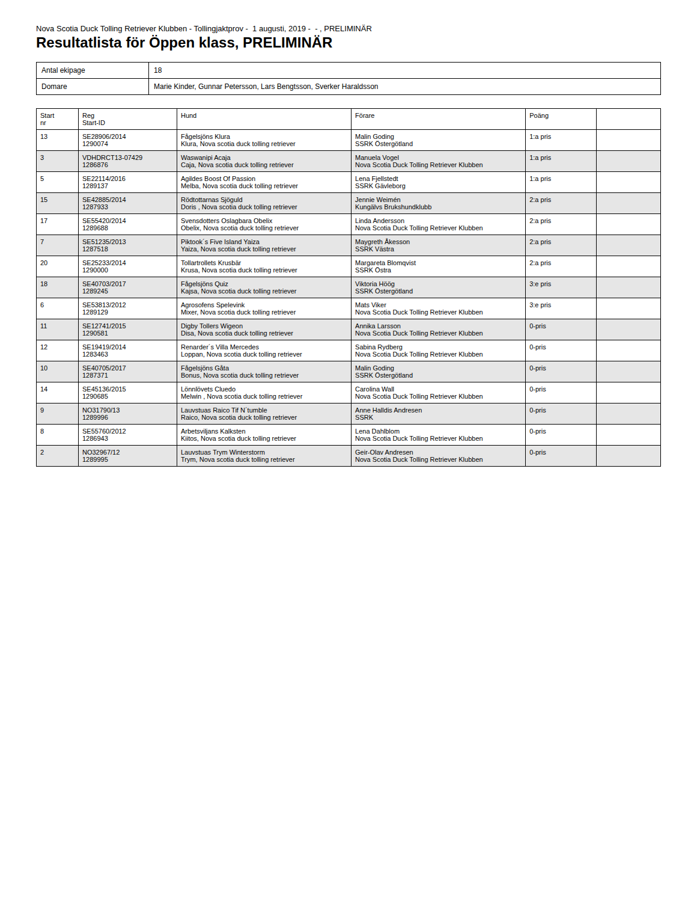Nova Scotia Duck Tolling Retriever Klubben - Tollingjaktprov - 1 augusti, 2019 - - , PRELIMINÄR
Resultatlista för Öppen klass, PRELIMINÄR
| Antal ekipage | 18 |
| Domare | Marie Kinder, Gunnar Petersson, Lars Bengtsson, Sverker Haraldsson |
| Start nr | Reg Start-ID | Hund | Förare | Poäng | |
| --- | --- | --- | --- | --- | --- |
| 13 | SE28906/2014 1290074 | Fågelsjöns Klura Klura, Nova scotia duck tolling retriever | Malin Goding SSRK Östergötland | 1:a pris | |
| 3 | VDHDRCT13-07429 1286876 | Waswanipi Acaja Caja, Nova scotia duck tolling retriever | Manuela Vogel Nova Scotia Duck Tolling Retriever Klubben | 1:a pris | |
| 5 | SE22114/2016 1289137 | Agildes Boost Of Passion Melba, Nova scotia duck tolling retriever | Lena Fjellstedt SSRK Gävleborg | 1:a pris | |
| 15 | SE42885/2014 1287933 | Rödtottarnas Sjöguld Doris , Nova scotia duck tolling retriever | Jennie Weimén Kungälvs Brukshundklubb | 2:a pris | |
| 17 | SE55420/2014 1289688 | Svensdotters Oslagbara Obelix Obelix, Nova scotia duck tolling retriever | Linda Andersson Nova Scotia Duck Tolling Retriever Klubben | 2:a pris | |
| 7 | SE51235/2013 1287518 | Piktook´s Five Island Yaiza Yaiza, Nova scotia duck tolling retriever | Maygreth Åkesson SSRK Västra | 2:a pris | |
| 20 | SE25233/2014 1290000 | Tollartrollets Krusbär Krusa, Nova scotia duck tolling retriever | Margareta Blomqvist SSRK Östra | 2:a pris | |
| 18 | SE40703/2017 1289245 | Fågelsjöns Quiz Kajsa, Nova scotia duck tolling retriever | Viktoria Höög SSRK Östergötland | 3:e pris | |
| 6 | SE53813/2012 1289129 | Agrosofens Spelevink Mixer, Nova scotia duck tolling retriever | Mats Viker Nova Scotia Duck Tolling Retriever Klubben | 3:e pris | |
| 11 | SE12741/2015 1290581 | Digby Tollers Wigeon Disa, Nova scotia duck tolling retriever | Annika Larsson Nova Scotia Duck Tolling Retriever Klubben | 0-pris | |
| 12 | SE19419/2014 1283463 | Renarder´s Villa Mercedes Loppan, Nova scotia duck tolling retriever | Sabina Rydberg Nova Scotia Duck Tolling Retriever Klubben | 0-pris | |
| 10 | SE40705/2017 1287371 | Fågelsjöns Gåta Bonus, Nova scotia duck tolling retriever | Malin Goding SSRK Östergötland | 0-pris | |
| 14 | SE45136/2015 1290685 | Lönnlövets Cluedo Melwin , Nova scotia duck tolling retriever | Carolina Wall Nova Scotia Duck Tolling Retriever Klubben | 0-pris | |
| 9 | NO31790/13 1289996 | Lauvstuas Raico Tif N´tumble Raico, Nova scotia duck tolling retriever | Anne Halldis Andresen SSRK | 0-pris | |
| 8 | SE55760/2012 1286943 | Arbetsviljans Kalksten Kiitos, Nova scotia duck tolling retriever | Lena Dahlblom Nova Scotia Duck Tolling Retriever Klubben | 0-pris | |
| 2 | NO32967/12 1289995 | Lauvstuas Trym Winterstorm Trym, Nova scotia duck tolling retriever | Geir-Olav Andresen Nova Scotia Duck Tolling Retriever Klubben | 0-pris | |